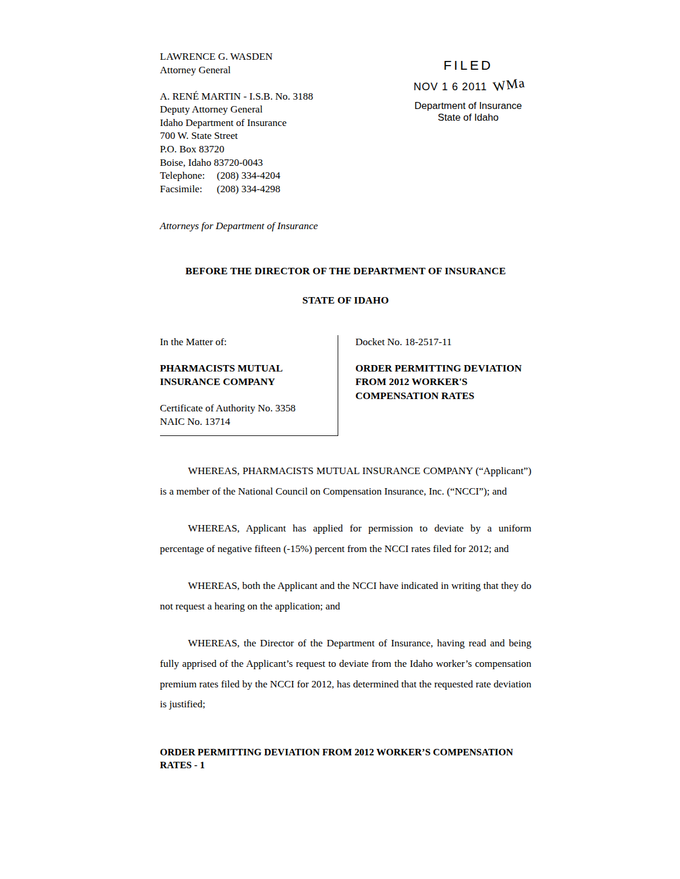LAWRENCE G. WASDEN
Attorney General
A. RENÉ MARTIN - I.S.B. No. 3188
Deputy Attorney General
Idaho Department of Insurance
700 W. State Street
P.O. Box 83720
Boise, Idaho 83720-0043
Telephone:(208) 334-4204
Facsimile:(208) 334-4298
FILED
NOV 1 6 2011 WMa
Department of Insurance
State of Idaho
Attorneys for Department of Insurance
BEFORE THE DIRECTOR OF THE DEPARTMENT OF INSURANCE
STATE OF IDAHO
| In the Matter of: PHARMACISTS MUTUAL INSURANCE COMPANY Certificate of Authority No. 3358 NAIC No. 13714 | Docket No. 18-2517-11 ORDER PERMITTING DEVIATION FROM 2012 WORKER'S COMPENSATION RATES |
WHEREAS, PHARMACISTS MUTUAL INSURANCE COMPANY (“Applicant”) is a member of the National Council on Compensation Insurance, Inc. (“NCCI”); and
WHEREAS, Applicant has applied for permission to deviate by a uniform percentage of negative fifteen (-15%) percent from the NCCI rates filed for 2012; and
WHEREAS, both the Applicant and the NCCI have indicated in writing that they do not request a hearing on the application; and
WHEREAS, the Director of the Department of Insurance, having read and being fully apprised of the Applicant’s request to deviate from the Idaho worker’s compensation premium rates filed by the NCCI for 2012, has determined that the requested rate deviation is justified;
ORDER PERMITTING DEVIATION FROM 2012 WORKER’S COMPENSATION RATES - 1